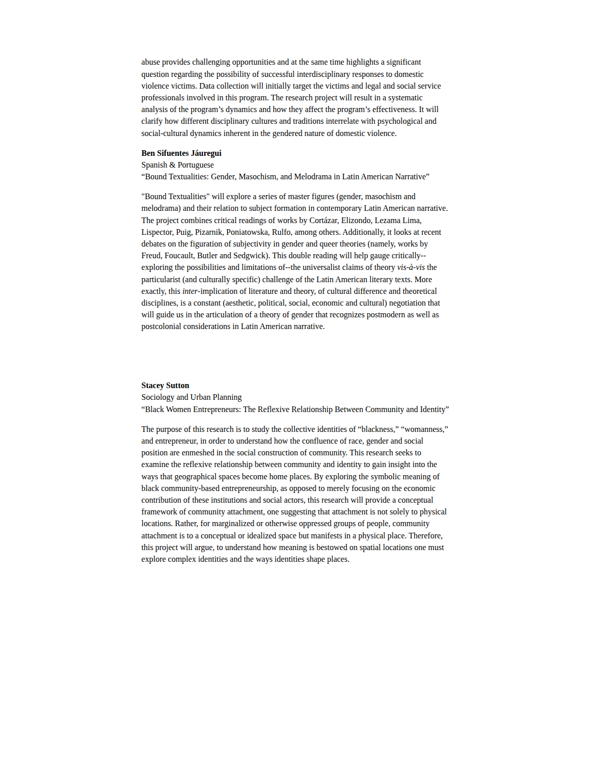abuse provides challenging opportunities and at the same time highlights a significant question regarding the possibility of successful interdisciplinary responses to domestic violence victims. Data collection will initially target the victims and legal and social service professionals involved in this program. The research project will result in a systematic analysis of the program’s dynamics and how they affect the program’s effectiveness. It will clarify how different disciplinary cultures and traditions interrelate with psychological and social-cultural dynamics inherent in the gendered nature of domestic violence.
Ben Sifuentes Jáuregui
Spanish & Portuguese
“Bound Textualities: Gender, Masochism, and Melodrama in Latin American Narrative”
"Bound Textualities" will explore a series of master figures (gender, masochism and melodrama) and their relation to subject formation in contemporary Latin American narrative. The project combines critical readings of works by Cortázar, Elizondo, Lezama Lima, Lispector, Puig, Pizarnik, Poniatowska, Rulfo, among others. Additionally, it looks at recent debates on the figuration of subjectivity in gender and queer theories (namely, works by Freud, Foucault, Butler and Sedgwick). This double reading will help gauge critically--exploring the possibilities and limitations of--the universalist claims of theory vis-à-vis the particularist (and culturally specific) challenge of the Latin American literary texts. More exactly, this inter-implication of literature and theory, of cultural difference and theoretical disciplines, is a constant (aesthetic, political, social, economic and cultural) negotiation that will guide us in the articulation of a theory of gender that recognizes postmodern as well as postcolonial considerations in Latin American narrative.
Stacey Sutton
Sociology and Urban Planning
“Black Women Entrepreneurs: The Reflexive Relationship Between Community and Identity”
The purpose of this research is to study the collective identities of “blackness,” “womanness,” and entrepreneur, in order to understand how the confluence of race, gender and social position are enmeshed in the social construction of community. This research seeks to examine the reflexive relationship between community and identity to gain insight into the ways that geographical spaces become home places. By exploring the symbolic meaning of black community-based entrepreneurship, as opposed to merely focusing on the economic contribution of these institutions and social actors, this research will provide a conceptual framework of community attachment, one suggesting that attachment is not solely to physical locations. Rather, for marginalized or otherwise oppressed groups of people, community attachment is to a conceptual or idealized space but manifests in a physical place. Therefore, this project will argue, to understand how meaning is bestowed on spatial locations one must explore complex identities and the ways identities shape places.